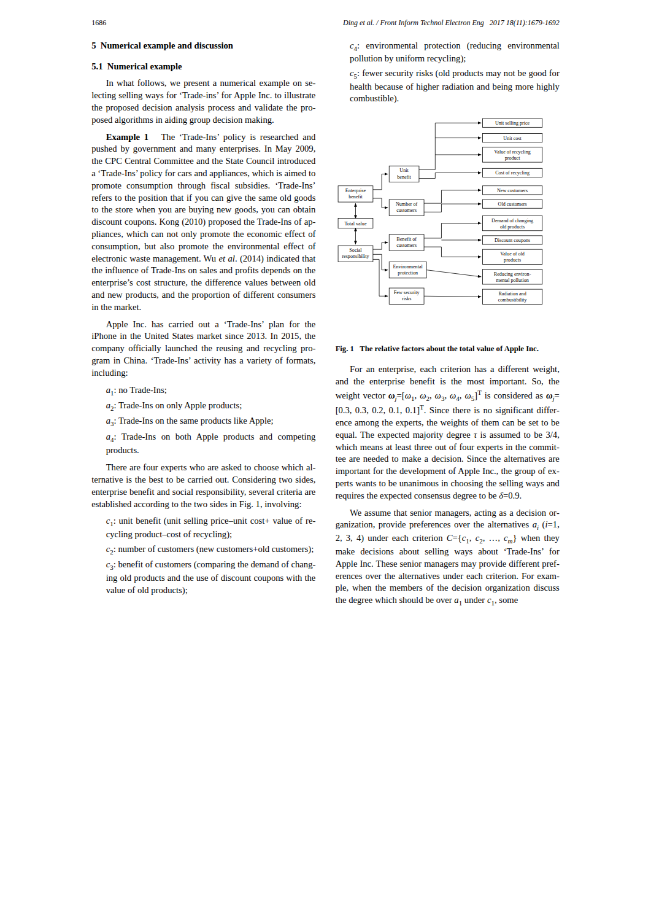1686 Ding et al. / Front Inform Technol Electron Eng 2017 18(11):1679-1692
5 Numerical example and discussion
5.1 Numerical example
In what follows, we present a numerical example on selecting selling ways for ‘Trade-ins’ for Apple Inc. to illustrate the proposed decision analysis process and validate the proposed algorithms in aiding group decision making.
Example 1 The ‘Trade-Ins’ policy is researched and pushed by government and many enterprises. In May 2009, the CPC Central Committee and the State Council introduced a ‘Trade-Ins’ policy for cars and appliances, which is aimed to promote consumption through fiscal subsidies. ‘Trade-Ins’ refers to the position that if you can give the same old goods to the store when you are buying new goods, you can obtain discount coupons. Kong (2010) proposed the Trade-Ins of appliances, which can not only promote the economic effect of consumption, but also promote the environmental effect of electronic waste management. Wu et al. (2014) indicated that the influence of Trade-Ins on sales and profits depends on the enterprise’s cost structure, the difference values between old and new products, and the proportion of different consumers in the market.
Apple Inc. has carried out a ‘Trade-Ins’ plan for the iPhone in the United States market since 2013. In 2015, the company officially launched the reusing and recycling program in China. ‘Trade-Ins’ activity has a variety of formats, including:
a1: no Trade-Ins;
a2: Trade-Ins on only Apple products;
a3: Trade-Ins on the same products like Apple;
a4: Trade-Ins on both Apple products and competing products.
There are four experts who are asked to choose which alternative is the best to be carried out. Considering two sides, enterprise benefit and social responsibility, several criteria are established according to the two sides in Fig. 1, involving:
c1: unit benefit (unit selling price–unit cost+ value of recycling product–cost of recycling);
c2: number of customers (new customers+old customers);
c3: benefit of customers (comparing the demand of changing old products and the use of discount coupons with the value of old products);
c4: environmental protection (reducing environmental pollution by uniform recycling);
c5: fewer security risks (old products may not be good for health because of higher radiation and being more highly combustible).
Total value Enterprise benefit Social responsibility Unit benefit Number of customers Benefit of customers Environmental protection Few security risks Unit selling price Unit cost Value of recycling product Cost of recycling New customers Old customers Demand of changing old products Discount coupons Value of old products Reducing environ- mental pollution Radiation and combustibility
Fig. 1 The relative factors about the total value of Apple Inc.
For an enterprise, each criterion has a different weight, and the enterprise benefit is the most important. So, the weight vector ωj=[ω1, ω2, ω3, ω4, ω5]T is considered as ωj=[0.3, 0.3, 0.2, 0.1, 0.1]T. Since there is no significant difference among the experts, the weights of them can be set to be equal. The expected majority degree τ is assumed to be 3/4, which means at least three out of four experts in the committee are needed to make a decision. Since the alternatives are important for the development of Apple Inc., the group of experts wants to be unanimous in choosing the selling ways and requires the expected consensus degree to be δ=0.9.
We assume that senior managers, acting as a decision organization, provide preferences over the alternatives ai (i=1, 2, 3, 4) under each criterion C={c1, c2, …, cm} when they make decisions about selling ways about ‘Trade-Ins’ for Apple Inc. These senior managers may provide different preferences over the alternatives under each criterion. For example, when the members of the decision organization discuss the degree which should be over a1 under c1, some